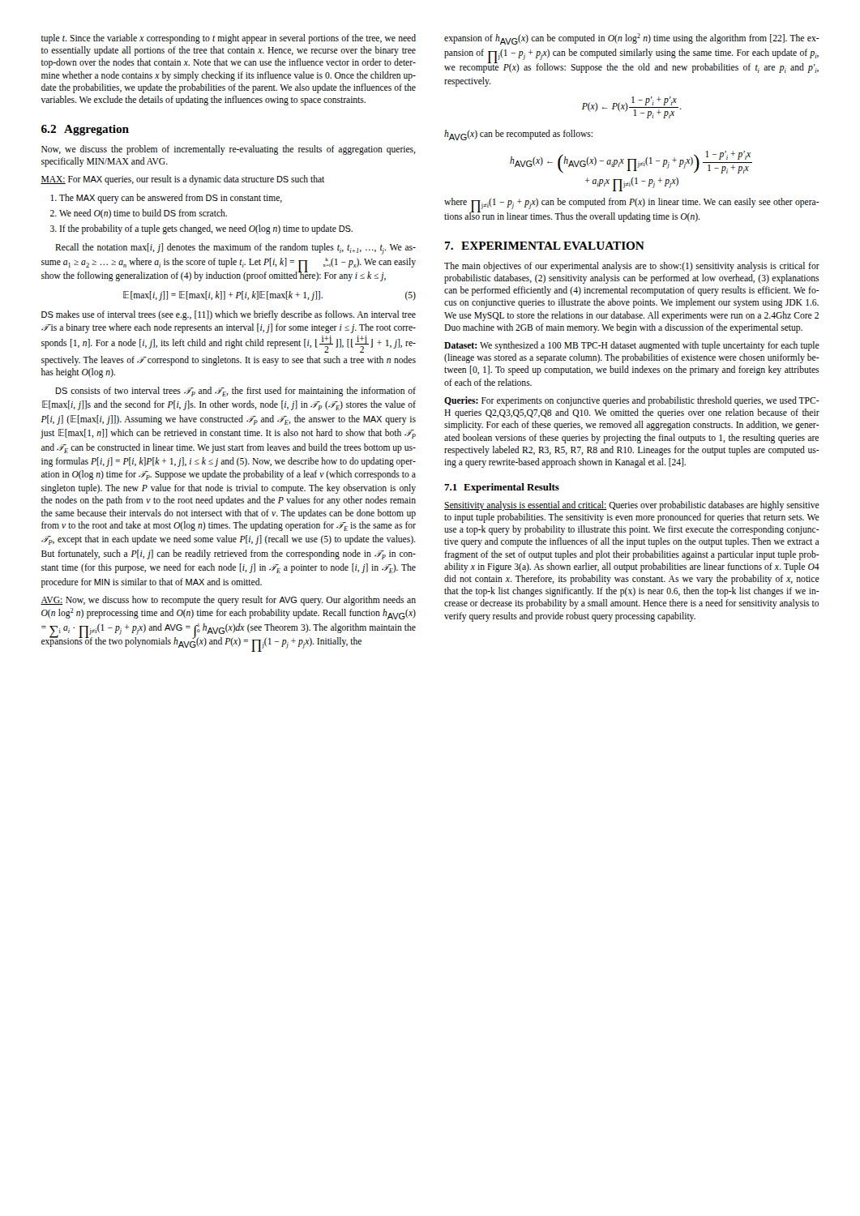tuple t. Since the variable x corresponding to t might appear in several portions of the tree, we need to essentially update all portions of the tree that contain x. Hence, we recurse over the binary tree top-down over the nodes that contain x. Note that we can use the influence vector in order to determine whether a node contains x by simply checking if its influence value is 0. Once the children update the probabilities, we update the probabilities of the parent. We also update the influences of the variables. We exclude the details of updating the influences owing to space constraints.
6.2 Aggregation
Now, we discuss the problem of incrementally re-evaluating the results of aggregation queries, specifically MIN/MAX and AVG.
MAX: For MAX queries, our result is a dynamic data structure DS such that
The MAX query can be answered from DS in constant time,
We need O(n) time to build DS from scratch.
If the probability of a tuple gets changed, we need O(log n) time to update DS.
Recall the notation max[i, j] denotes the maximum of the random tuples ti, ti+1, …, tj. We assume a 1 ≥ a 2 ≥ … ≥ an where ai is the score of tuple ti. Let P[i, k] = ∏kx=i(1 − px). We can easily show the following generalization of (4) by induction (proof omitted here): For any i ≤ k ≤ j,
𝔼[max[i, j]] = 𝔼[max[i, k]] + P[i, k]𝔼[max[k + 1, j]].(5)
DS makes use of interval trees (see e.g., [11]) which we briefly describe as follows. An interval tree 𝒯 is a binary tree where each node represents an interval [i, j] for some integer i ≤ j. The root corresponds [1, n]. For a node [i, j], its left child and right child represent [i, ⌊i+j 2⌋], [⌊i+j 2⌋ + 1, j], respectively. The leaves of 𝒯 correspond to singletons. It is easy to see that such a tree with n nodes has height O(log n).
DS consists of two interval trees 𝒯P and 𝒯E, the first used for maintaining the information of 𝔼[max[i, j]]s and the second for P[i, j]s. In other words, node [i, j] in 𝒯P (𝒯E) stores the value of P[i, j] (𝔼[max[i, j]]). Assuming we have constructed 𝒯P and 𝒯E, the answer to the MAX query is just 𝔼[max[1, n]] which can be retrieved in constant time. It is also not hard to show that both 𝒯P and 𝒯E can be constructed in linear time. We just start from leaves and build the trees bottom up using formulas P[i, j] = P[i, k]P[k + 1, j], i ≤ k ≤ j and (5). Now, we describe how to do updating operation in O(log n) time for 𝒯P. Suppose we update the probability of a leaf v (which corresponds to a singleton tuple). The new P value for that node is trivial to compute. The key observation is only the nodes on the path from v to the root need updates and the P values for any other nodes remain the same because their intervals do not intersect with that of v. The updates can be done bottom up from v to the root and take at most O(log n) times. The updating operation for 𝒯E is the same as for 𝒯P, except that in each update we need some value P[i, j] (recall we use (5) to update the values). But fortunately, such a P[i, j] can be readily retrieved from the corresponding node in 𝒯P in constant time (for this purpose, we need for each node [i, j] in 𝒯E a pointer to node [i, j] in 𝒯E). The procedure for MIN is similar to that of MAX and is omitted.
AVG: Now, we discuss how to recompute the query result for AVG query. Our algorithm needs an O(n log2 n) preprocessing time and O(n) time for each probability update. Recall function hAVG(x) = ∑i ai · ∏j≠i(1 − pj + pj x) and AVG = ∫10 hAVG(x)dx (see Theorem 3). The algorithm maintain the expansions of the two polynomials hAVG(x) and P(x) = ∏j(1 − pj + pj x). Initially, the
expansion of hAVG(x) can be computed in O(n log2 n) time using the algorithm from [22]. The expansion of ∏j(1 − pj + pj x) can be computed similarly using the same time. For each update of pi, we recompute P(x) as follows: Suppose the the old and new probabilities of ti are pi and p′i, respectively.
P(x) ← P(x)1 − p′i + p′i x 1 − pi + pi x.
hAVG(x) can be recomputed as follows:
hAVG(x) ← (hAVG(x) − ai pi x ∏j≠i(1 − pj + pj x)) 1 − p′i + p′i x 1 − pi + pi x + ai pi x ∏j≠i(1 − pj + pj x)
where ∏j≠i(1 − pj + pj x) can be computed from P(x) in linear time. We can easily see other operations also run in linear times. Thus the overall updating time is O(n).
7. EXPERIMENTAL EVALUATION
The main objectives of our experimental analysis are to show:(1) sensitivity analysis is critical for probabilistic databases, (2) sensitivity analysis can be performed at low overhead, (3) explanations can be performed efficiently and (4) incremental recomputation of query results is efficient. We focus on conjunctive queries to illustrate the above points. We implement our system using JDK 1.6. We use MySQL to store the relations in our database. All experiments were run on a 2.4Ghz Core 2 Duo machine with 2GB of main memory. We begin with a discussion of the experimental setup.
Dataset: We synthesized a 100 MB TPC-H dataset augmented with tuple uncertainty for each tuple (lineage was stored as a separate column). The probabilities of existence were chosen uniformly between [0, 1]. To speed up computation, we build indexes on the primary and foreign key attributes of each of the relations.
Queries: For experiments on conjunctive queries and probabilistic threshold queries, we used TPC-H queries Q2,Q3,Q5,Q7,Q8 and Q10. We omitted the queries over one relation because of their simplicity. For each of these queries, we removed all aggregation constructs. In addition, we generated boolean versions of these queries by projecting the final outputs to 1, the resulting queries are respectively labeled R2, R3, R5, R7, R8 and R10. Lineages for the output tuples are computed using a query rewrite-based approach shown in Kanagal et al. [24].
7.1 Experimental Results
Sensitivity analysis is essential and critical: Queries over probabilistic databases are highly sensitive to input tuple probabilities. The sensitivity is even more pronounced for queries that return sets. We use a top-k query by probability to illustrate this point. We first execute the corresponding conjunctive query and compute the influences of all the input tuples on the output tuples. Then we extract a fragment of the set of output tuples and plot their probabilities against a particular input tuple probability x in Figure 3(a). As shown earlier, all output probabilities are linear functions of x. Tuple O4 did not contain x. Therefore, its probability was constant. As we vary the probability of x, notice that the top-k list changes significantly. If the p(x) is near 0.6, then the top-k list changes if we increase or decrease its probability by a small amount. Hence there is a need for sensitivity analysis to verify query results and provide robust query processing capability.